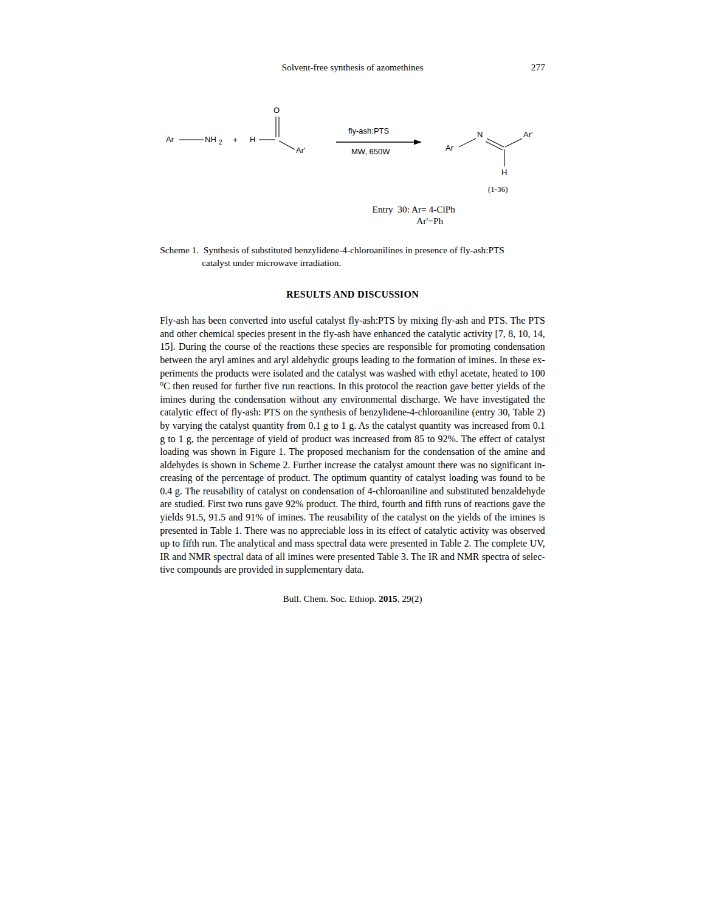Solvent-free synthesis of azomethines 277
Ar NH 2 + H O Ar' fly-ash:PTS MW, 650W Ar N Ar' H (1-36)
Entry 30: Ar= 4-ClPh Ar'=Ph
Scheme 1. Synthesis of substituted benzylidene-4-chloroanilines in presence of fly-ash:PTS catalyst under microwave irradiation.
RESULTS AND DISCUSSION
Fly-ash has been converted into useful catalyst fly-ash:PTS by mixing fly-ash and PTS. The PTS and other chemical species present in the fly-ash have enhanced the catalytic activity [7, 8, 10, 14, 15]. During the course of the reactions these species are responsible for promoting condensation between the aryl amines and aryl aldehydic groups leading to the formation of imines. In these experiments the products were isolated and the catalyst was washed with ethyl acetate, heated to 100 oC then reused for further five run reactions. In this protocol the reaction gave better yields of the imines during the condensation without any environmental discharge. We have investigated the catalytic effect of fly-ash: PTS on the synthesis of benzylidene-4-chloroaniline (entry 30, Table 2) by varying the catalyst quantity from 0.1 g to 1 g. As the catalyst quantity was increased from 0.1 g to 1 g, the percentage of yield of product was increased from 85 to 92%. The effect of catalyst loading was shown in Figure 1. The proposed mechanism for the condensation of the amine and aldehydes is shown in Scheme 2. Further increase the catalyst amount there was no significant increasing of the percentage of product. The optimum quantity of catalyst loading was found to be 0.4 g. The reusability of catalyst on condensation of 4-chloroaniline and substituted benzaldehyde are studied. First two runs gave 92% product. The third, fourth and fifth runs of reactions gave the yields 91.5, 91.5 and 91% of imines. The reusability of the catalyst on the yields of the imines is presented in Table 1. There was no appreciable loss in its effect of catalytic activity was observed up to fifth run. The analytical and mass spectral data were presented in Table 2. The complete UV, IR and NMR spectral data of all imines were presented Table 3. The IR and NMR spectra of selective compounds are provided in supplementary data.
Bull. Chem. Soc. Ethiop. 2015, 29(2)